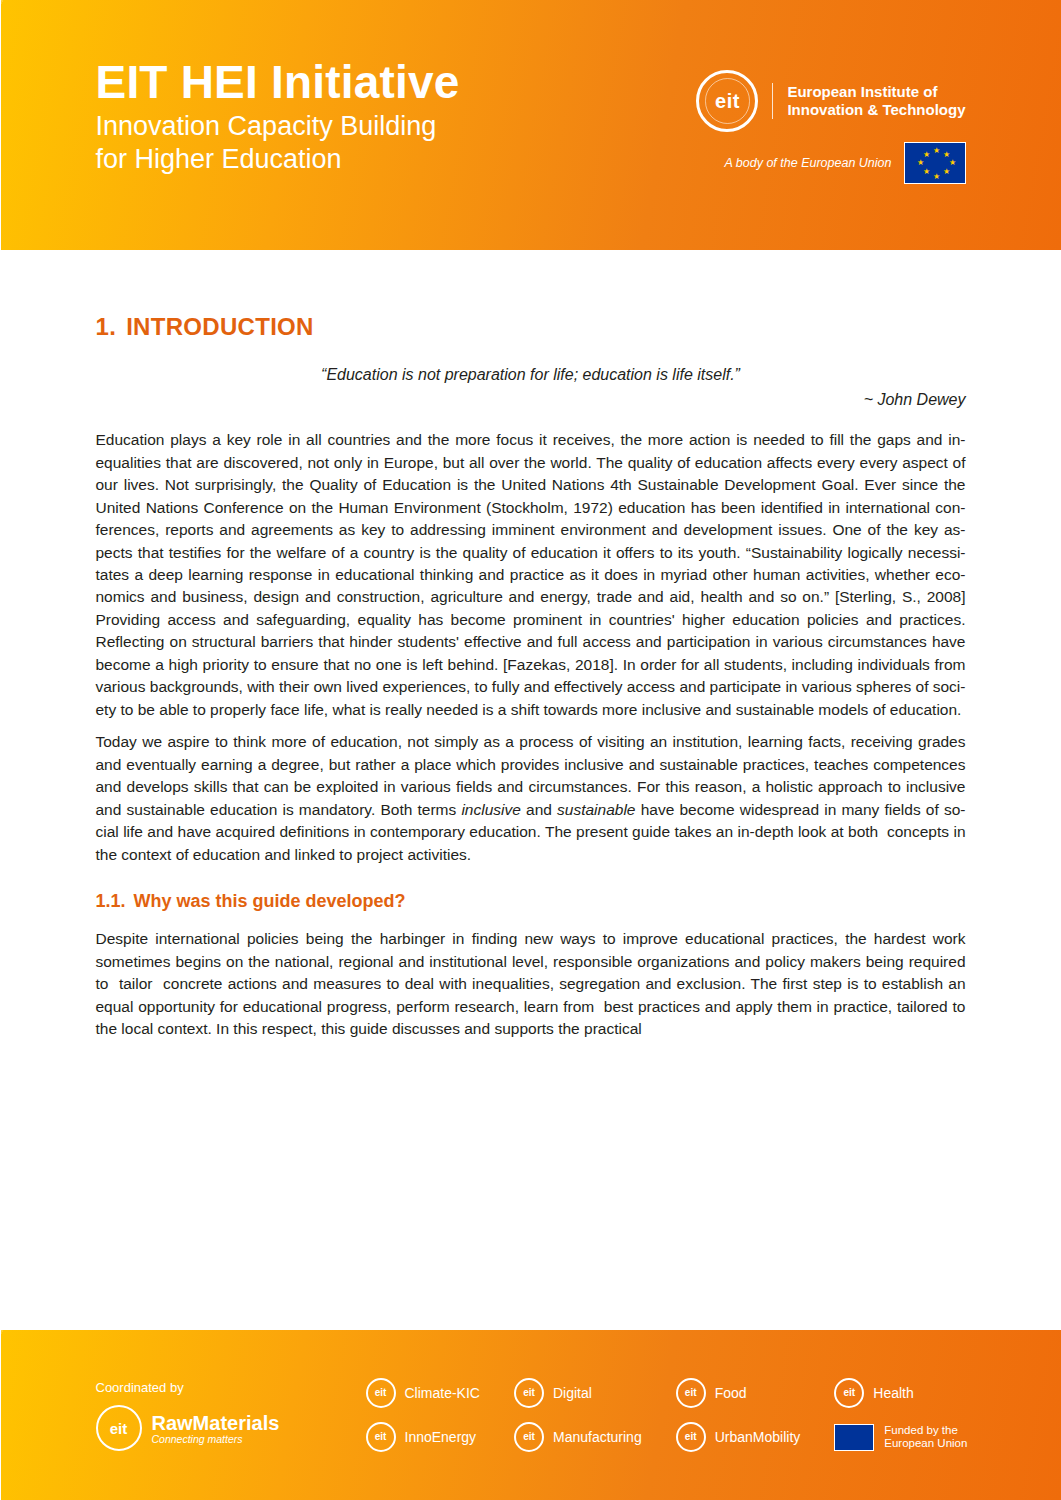EIT HEI Initiative
Innovation Capacity Building
for Higher Education
eit
European Institute of Innovation & Technology
A body of the European Union
★ ★ ★ ★ ★ ★ ★ ★
1. INTRODUCTION
“Education is not preparation for life; education is life itself.”
~ John Dewey
Education plays a key role in all countries and the more focus it receives, the more action is needed to fill the gaps and inequalities that are discovered, not only in Europe, but all over the world. The quality of education affects every every aspect of our lives. Not surprisingly, the Quality of Education is the United Nations 4th Sustainable Development Goal. Ever since the United Nations Conference on the Human Environment (Stockholm, 1972) education has been identified in international conferences, reports and agreements as key to addressing imminent environment and development issues. One of the key aspects that testifies for the welfare of a country is the quality of education it offers to its youth. “Sustainability logically necessitates a deep learning response in educational thinking and practice as it does in myriad other human activities, whether economics and business, design and construction, agriculture and energy, trade and aid, health and so on.” [Sterling, S., 2008] Providing access and safeguarding, equality has become prominent in countries' higher education policies and practices. Reflecting on structural barriers that hinder students' effective and full access and participation in various circumstances have become a high priority to ensure that no one is left behind. [Fazekas, 2018]. In order for all students, including individuals from various backgrounds, with their own lived experiences, to fully and effectively access and participate in various spheres of society to be able to properly face life, what is really needed is a shift towards more inclusive and sustainable models of education.
Today we aspire to think more of education, not simply as a process of visiting an institution, learning facts, receiving grades and eventually earning a degree, but rather a place which provides inclusive and sustainable practices, teaches competences and develops skills that can be exploited in various fields and circumstances. For this reason, a holistic approach to inclusive and sustainable education is mandatory. Both terms inclusive and sustainable have become widespread in many fields of social life and have acquired definitions in contemporary education. The present guide takes an in-depth look at both concepts in the context of education and linked to project activities.
1.1. Why was this guide developed?
Despite international policies being the harbinger in finding new ways to improve educational practices, the hardest work sometimes begins on the national, regional and institutional level, responsible organizations and policy makers being required to tailor concrete actions and measures to deal with inequalities, segregation and exclusion. The first step is to establish an equal opportunity for educational progress, perform research, learn from best practices and apply them in practice, tailored to the local context. In this respect, this guide discusses and supports the practical
Coordinated by
eit
RawMaterials
Connecting matters
eit Climate-KIC
eit Digital
eit Food
eit Health
eit InnoEnergy
eit Manufacturing
eit UrbanMobility
Funded by the
European Union